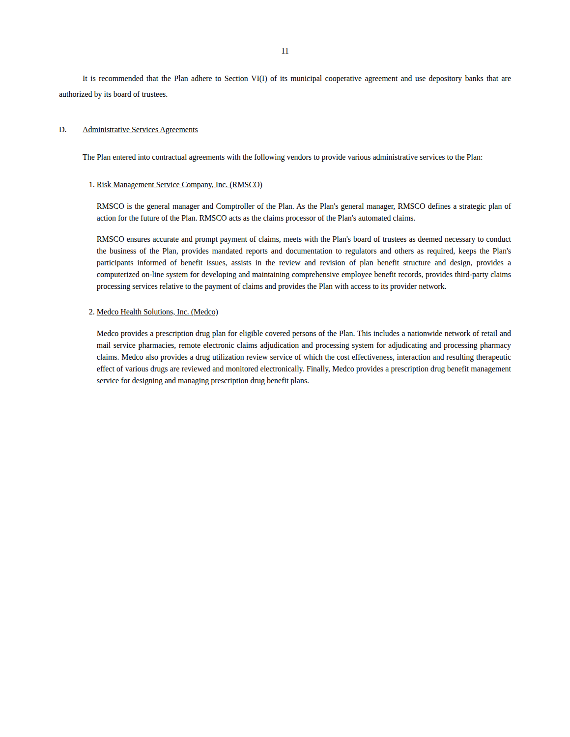11
It is recommended that the Plan adhere to Section VI(I) of its municipal cooperative agreement and use depository banks that are authorized by its board of trustees.
D. Administrative Services Agreements
The Plan entered into contractual agreements with the following vendors to provide various administrative services to the Plan:
Risk Management Service Company, Inc. (RMSCO)
RMSCO is the general manager and Comptroller of the Plan. As the Plan's general manager, RMSCO defines a strategic plan of action for the future of the Plan. RMSCO acts as the claims processor of the Plan's automated claims.
RMSCO ensures accurate and prompt payment of claims, meets with the Plan's board of trustees as deemed necessary to conduct the business of the Plan, provides mandated reports and documentation to regulators and others as required, keeps the Plan's participants informed of benefit issues, assists in the review and revision of plan benefit structure and design, provides a computerized on-line system for developing and maintaining comprehensive employee benefit records, provides third-party claims processing services relative to the payment of claims and provides the Plan with access to its provider network.
Medco Health Solutions, Inc. (Medco)
Medco provides a prescription drug plan for eligible covered persons of the Plan. This includes a nationwide network of retail and mail service pharmacies, remote electronic claims adjudication and processing system for adjudicating and processing pharmacy claims. Medco also provides a drug utilization review service of which the cost effectiveness, interaction and resulting therapeutic effect of various drugs are reviewed and monitored electronically. Finally, Medco provides a prescription drug benefit management service for designing and managing prescription drug benefit plans.